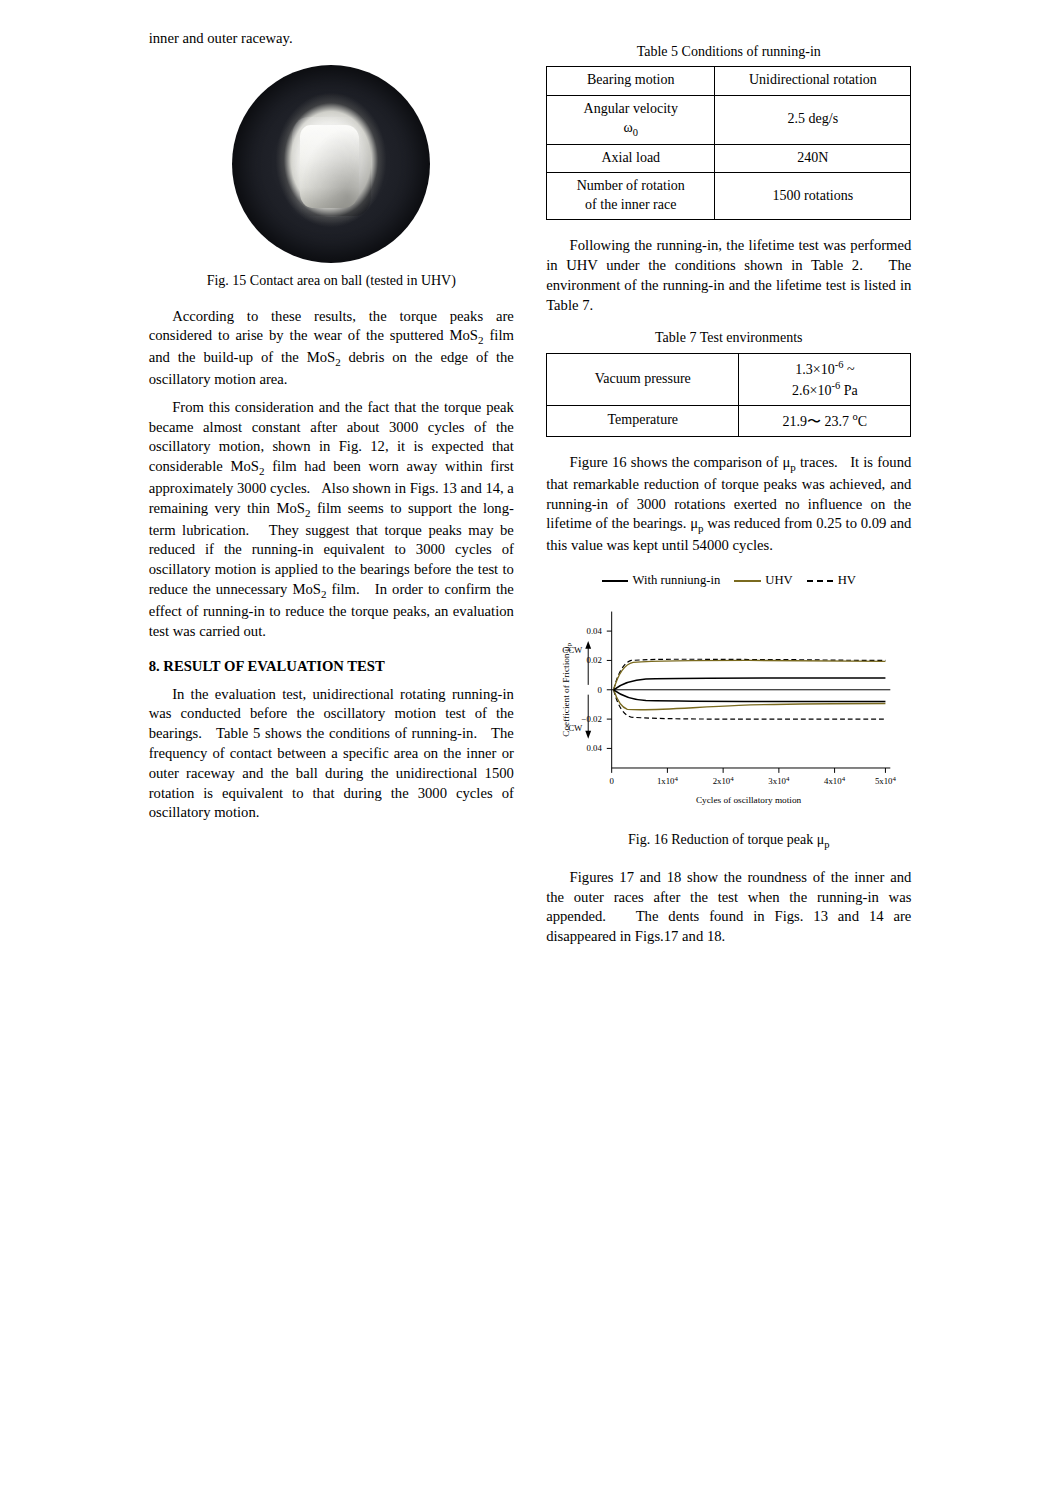inner and outer raceway.
Fig. 15 Contact area on ball (tested in UHV)
According to these results, the torque peaks are considered to arise by the wear of the sputtered MoS2 film and the build-up of the MoS2 debris on the edge of the oscillatory motion area.
From this consideration and the fact that the torque peak became almost constant after about 3000 cycles of the oscillatory motion, shown in Fig. 12, it is expected that considerable MoS2 film had been worn away within first approximately 3000 cycles. Also shown in Figs. 13 and 14, a remaining very thin MoS2 film seems to support the long-term lubrication. They suggest that torque peaks may be reduced if the running-in equivalent to 3000 cycles of oscillatory motion is applied to the bearings before the test to reduce the unnecessary MoS2 film. In order to confirm the effect of running-in to reduce the torque peaks, an evaluation test was carried out.
8. RESULT OF EVALUATION TEST
In the evaluation test, unidirectional rotating running-in was conducted before the oscillatory motion test of the bearings. Table 5 shows the conditions of running-in. The frequency of contact between a specific area on the inner or outer raceway and the ball during the unidirectional 1500 rotation is equivalent to that during the 3000 cycles of oscillatory motion.
Table 5 Conditions of running-in
| Bearing motion | Unidirectional rotation |
| Angular velocity ω 0 | 2.5 deg/s |
| Axial load | 240N |
| Number of rotation of the inner race | 1500 rotations |
Following the running-in, the lifetime test was performed in UHV under the conditions shown in Table 2. The environment of the running-in and the lifetime test is listed in Table 7.
Table 7 Test environments
| Vacuum pressure | 1.3×10 -6 ~ 2.6×10 -6 Pa |
| Temperature | 21.9〜 23.7 o C |
Figure 16 shows the comparison of μp traces. It is found that remarkable reduction of torque peaks was achieved, and running-in of 3000 rotations exerted no influence on the lifetime of the bearings. μp was reduced from 0.25 to 0.09 and this value was kept until 54000 cycles.
With runniung-in UHV HV
0.04 0.02 0 −0.02 0.04 CCW CW Coefficient of Friction μp 0 1x104 2x104 3x104 4x104 5x104 Cycles of oscillatory motion
Fig. 16 Reduction of torque peak μp
Figures 17 and 18 show the roundness of the inner and the outer races after the test when the running-in was appended. The dents found in Figs. 13 and 14 are disappeared in Figs.17 and 18.